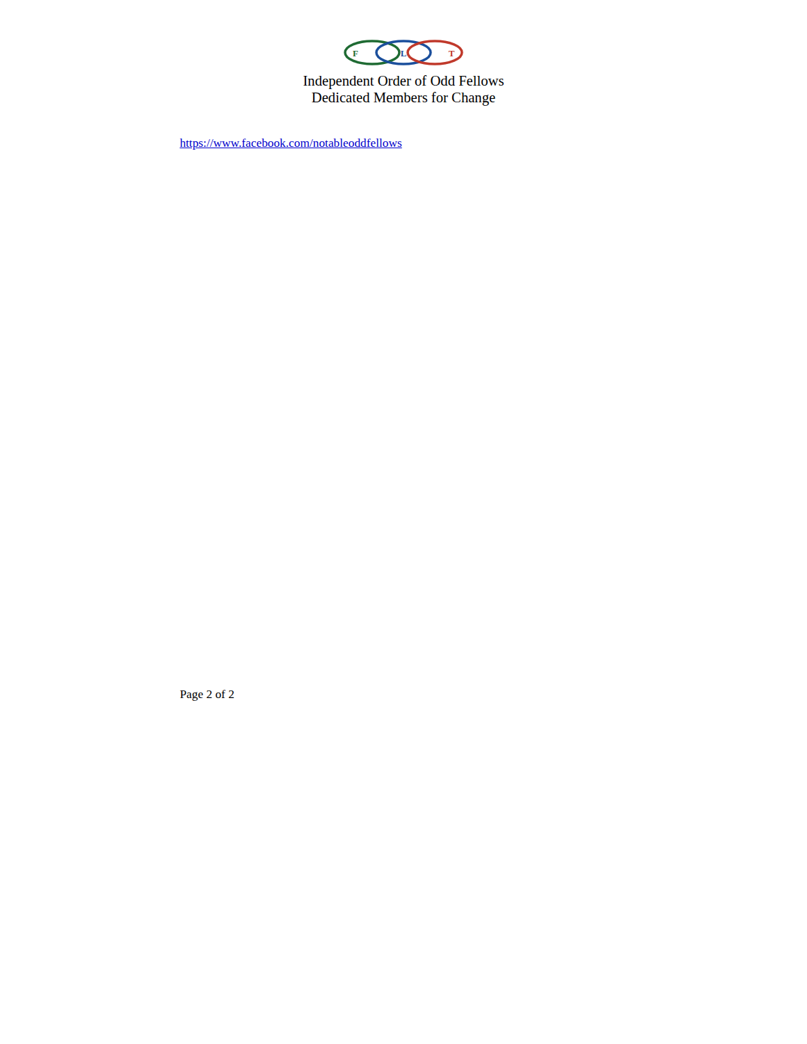F L T
Independent Order of Odd Fellows Dedicated Members for Change
https://www.facebook.com/notableoddfellows
Page 2 of 2